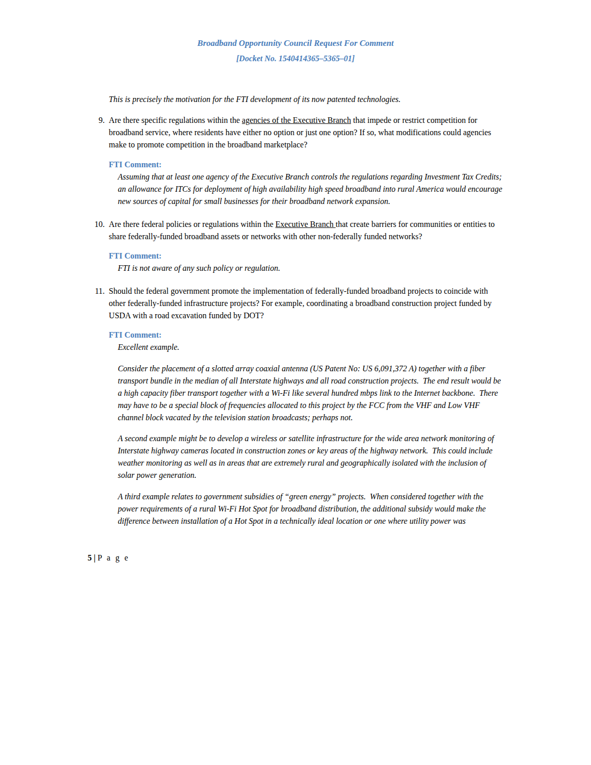Broadband Opportunity Council Request For Comment
[Docket No. 1540414365–5365–01]
This is precisely the motivation for the FTI development of its now patented technologies.
9.
Are there specific regulations within the agencies of the Executive Branch that impede or restrict competition for broadband service, where residents have either no option or just one option? If so, what modifications could agencies make to promote competition in the broadband marketplace?
FTI Comment:
Assuming that at least one agency of the Executive Branch controls the regulations regarding Investment Tax Credits; an allowance for ITCs for deployment of high availability high speed broadband into rural America would encourage new sources of capital for small businesses for their broadband network expansion.
10.
Are there federal policies or regulations within the Executive Branch that create barriers for communities or entities to share federally-funded broadband assets or networks with other non-federally funded networks?
FTI Comment:
FTI is not aware of any such policy or regulation.
11.
Should the federal government promote the implementation of federally-funded broadband projects to coincide with other federally-funded infrastructure projects? For example, coordinating a broadband construction project funded by USDA with a road excavation funded by DOT?
FTI Comment:
Excellent example.
Consider the placement of a slotted array coaxial antenna (US Patent No: US 6,091,372 A) together with a fiber transport bundle in the median of all Interstate highways and all road construction projects. The end result would be a high capacity fiber transport together with a Wi-Fi like several hundred mbps link to the Internet backbone. There may have to be a special block of frequencies allocated to this project by the FCC from the VHF and Low VHF channel block vacated by the television station broadcasts; perhaps not.
A second example might be to develop a wireless or satellite infrastructure for the wide area network monitoring of Interstate highway cameras located in construction zones or key areas of the highway network. This could include weather monitoring as well as in areas that are extremely rural and geographically isolated with the inclusion of solar power generation.
A third example relates to government subsidies of “green energy” projects. When considered together with the power requirements of a rural Wi-Fi Hot Spot for broadband distribution, the additional subsidy would make the difference between installation of a Hot Spot in a technically ideal location or one where utility power was
5 | P a g e